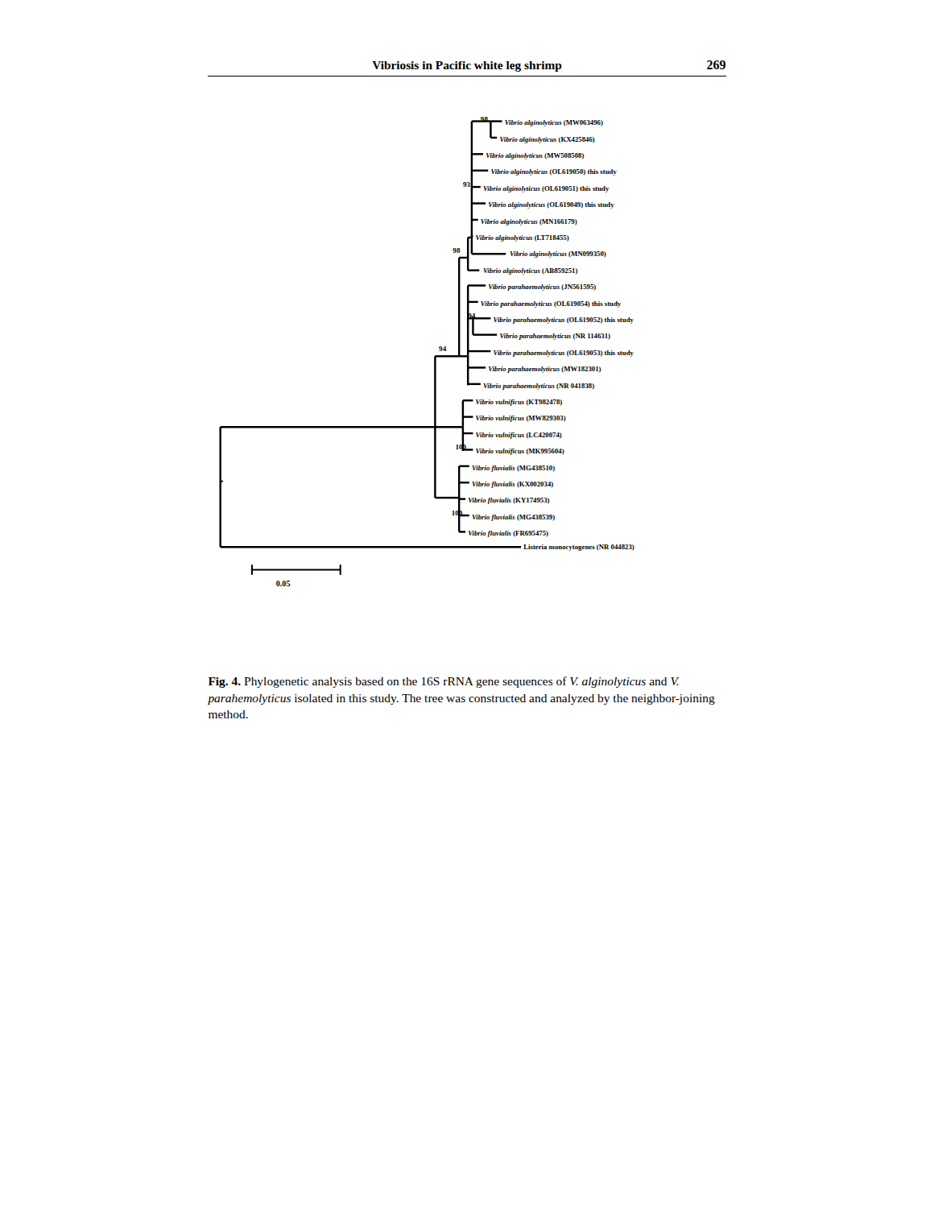Vibriosis in Pacific white leg shrimp 269
Cladogram drawn to scale of the original layout. viewBox units ≈ pixels of the source figure. Vibrio alginolyticus (MW063496) Vibrio alginolyticus (KX425846) Vibrio alginolyticus (MW508508) Vibrio alginolyticus (OL619050) this study Vibrio alginolyticus (OL619051) this study Vibrio alginolyticus (OL619049) this study Vibrio alginolyticus (MN166179) Vibrio alginolyticus (LT718455) Vibrio alginolyticus (MN099350) Vibrio alginolyticus (AB859251) Vibrio parahaemolyticus (JN561595) Vibrio parahaemolyticus (OL619054) this study Vibrio parahaemolyticus (OL619052) this study Vibrio parahaemolyticus (NR 114631) Vibrio parahaemolyticus (OL619053) this study Vibrio parahaemolyticus (MW182301) Vibrio parahaemolyticus (NR 041838) Vibrio vulnificus (KT982478) Vibrio vulnificus (MW829303) Vibrio vulnificus (LC420074) Vibrio vulnificus (MK995604) Vibrio fluvialis (MG438510) Vibrio fluvialis (KX002034) Vibrio fluvialis (KY174953) Vibrio fluvialis (MG438539) Vibrio fluvialis (FR695475) Listeria monocytogenes (NR 044823) 98 93 98 94 94 100 100 0.05
Fig. 4. Phylogenetic analysis based on the 16S rRNA gene sequences of V. alginolyticus and V. parahemolyticus isolated in this study. The tree was constructed and analyzed by the neighbor-joining method.